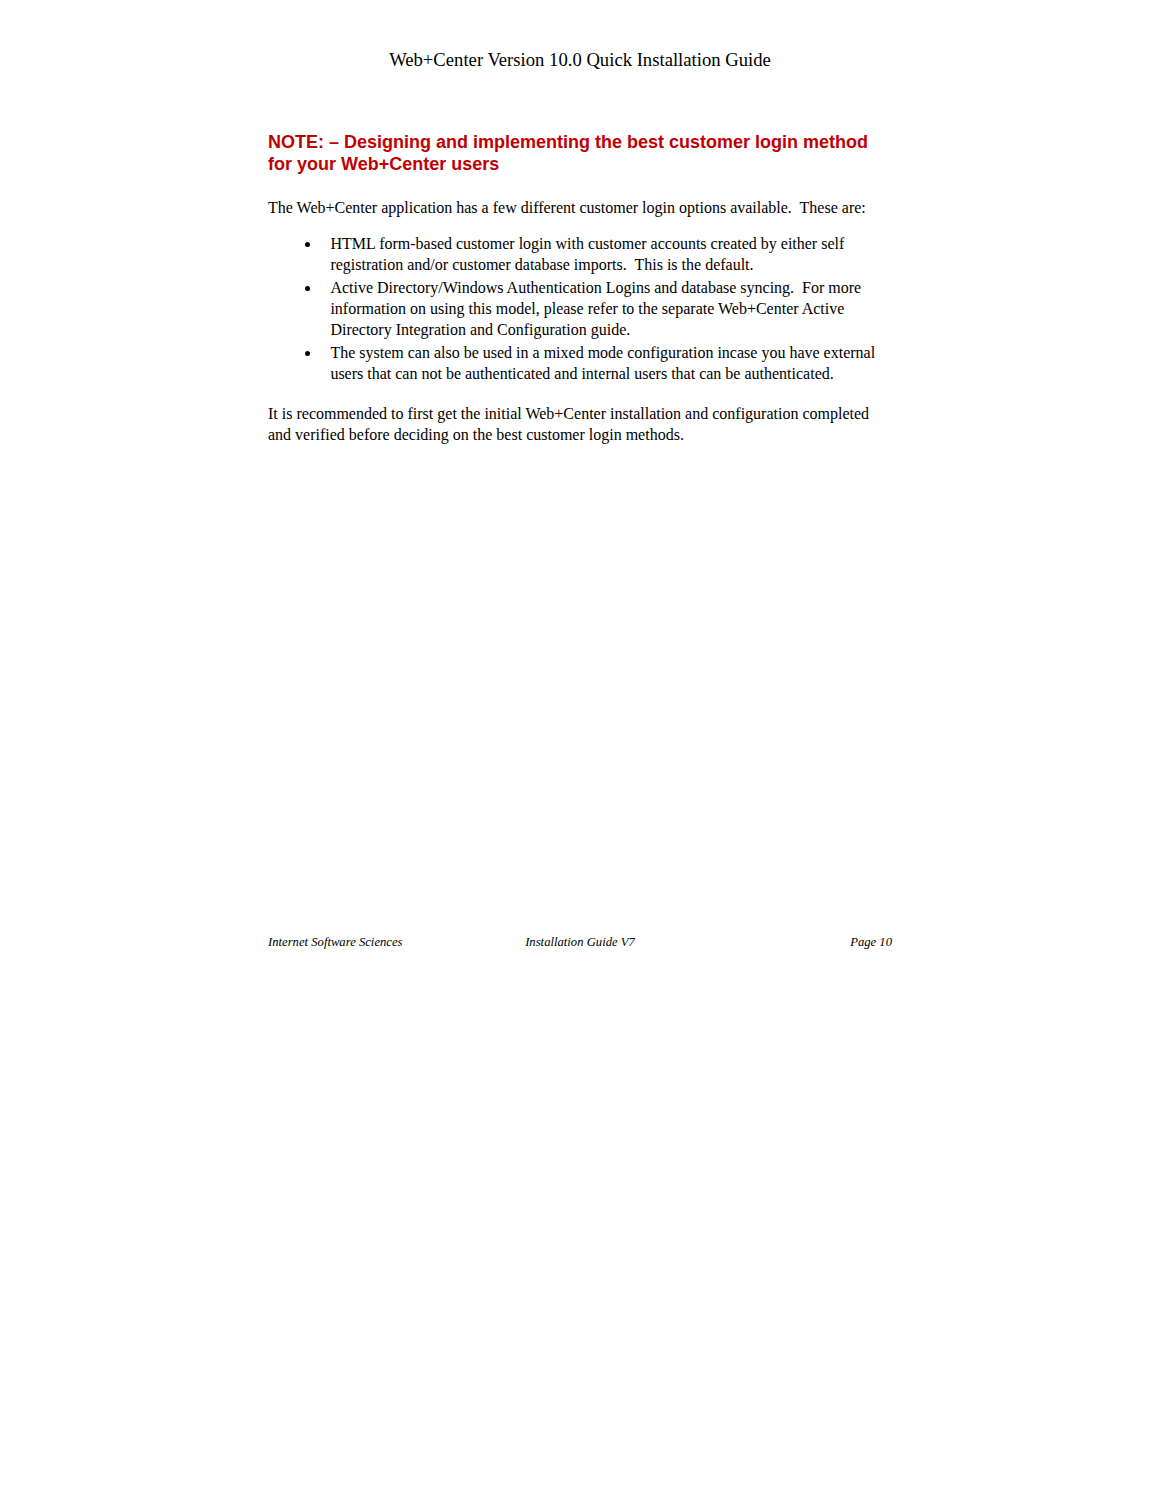Web+Center Version 10.0 Quick Installation Guide
NOTE: – Designing and implementing the best customer login method for your Web+Center users
The Web+Center application has a few different customer login options available. These are:
HTML form-based customer login with customer accounts created by either self registration and/or customer database imports. This is the default.
Active Directory/Windows Authentication Logins and database syncing. For more information on using this model, please refer to the separate Web+Center Active Directory Integration and Configuration guide.
The system can also be used in a mixed mode configuration incase you have external users that can not be authenticated and internal users that can be authenticated.
It is recommended to first get the initial Web+Center installation and configuration completed and verified before deciding on the best customer login methods.
Internet Software Sciences
Installation Guide V7
Page 10